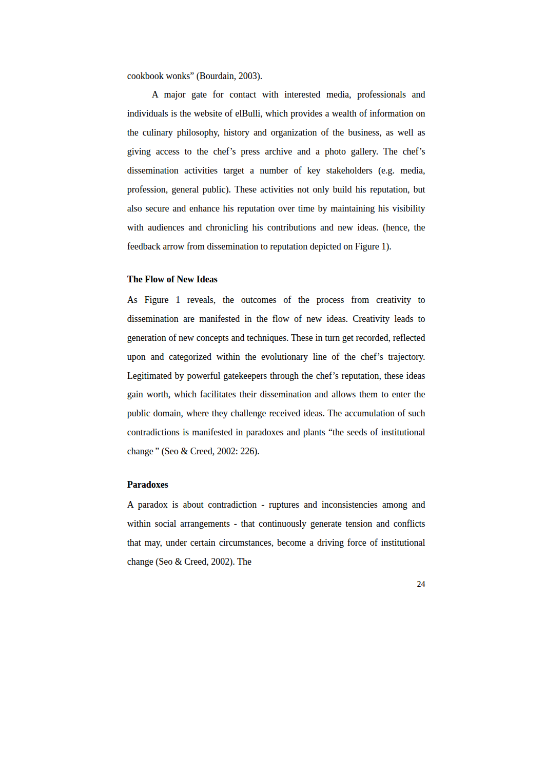cookbook wonks” (Bourdain, 2003).
A major gate for contact with interested media, professionals and individuals is the website of elBulli, which provides a wealth of information on the culinary philosophy, history and organization of the business, as well as giving access to the chef’s press archive and a photo gallery. The chef’s dissemination activities target a number of key stakeholders (e.g. media, profession, general public). These activities not only build his reputation, but also secure and enhance his reputation over time by maintaining his visibility with audiences and chronicling his contributions and new ideas. (hence, the feedback arrow from dissemination to reputation depicted on Figure 1).
The Flow of New Ideas
As Figure 1 reveals, the outcomes of the process from creativity to dissemination are manifested in the flow of new ideas. Creativity leads to generation of new concepts and techniques. These in turn get recorded, reflected upon and categorized within the evolutionary line of the chef’s trajectory. Legitimated by powerful gatekeepers through the chef’s reputation, these ideas gain worth, which facilitates their dissemination and allows them to enter the public domain, where they challenge received ideas. The accumulation of such contradictions is manifested in paradoxes and plants “the seeds of institutional change ” (Seo & Creed, 2002: 226).
Paradoxes
A paradox is about contradiction - ruptures and inconsistencies among and within social arrangements - that continuously generate tension and conflicts that may, under certain circumstances, become a driving force of institutional change (Seo & Creed, 2002). The
24